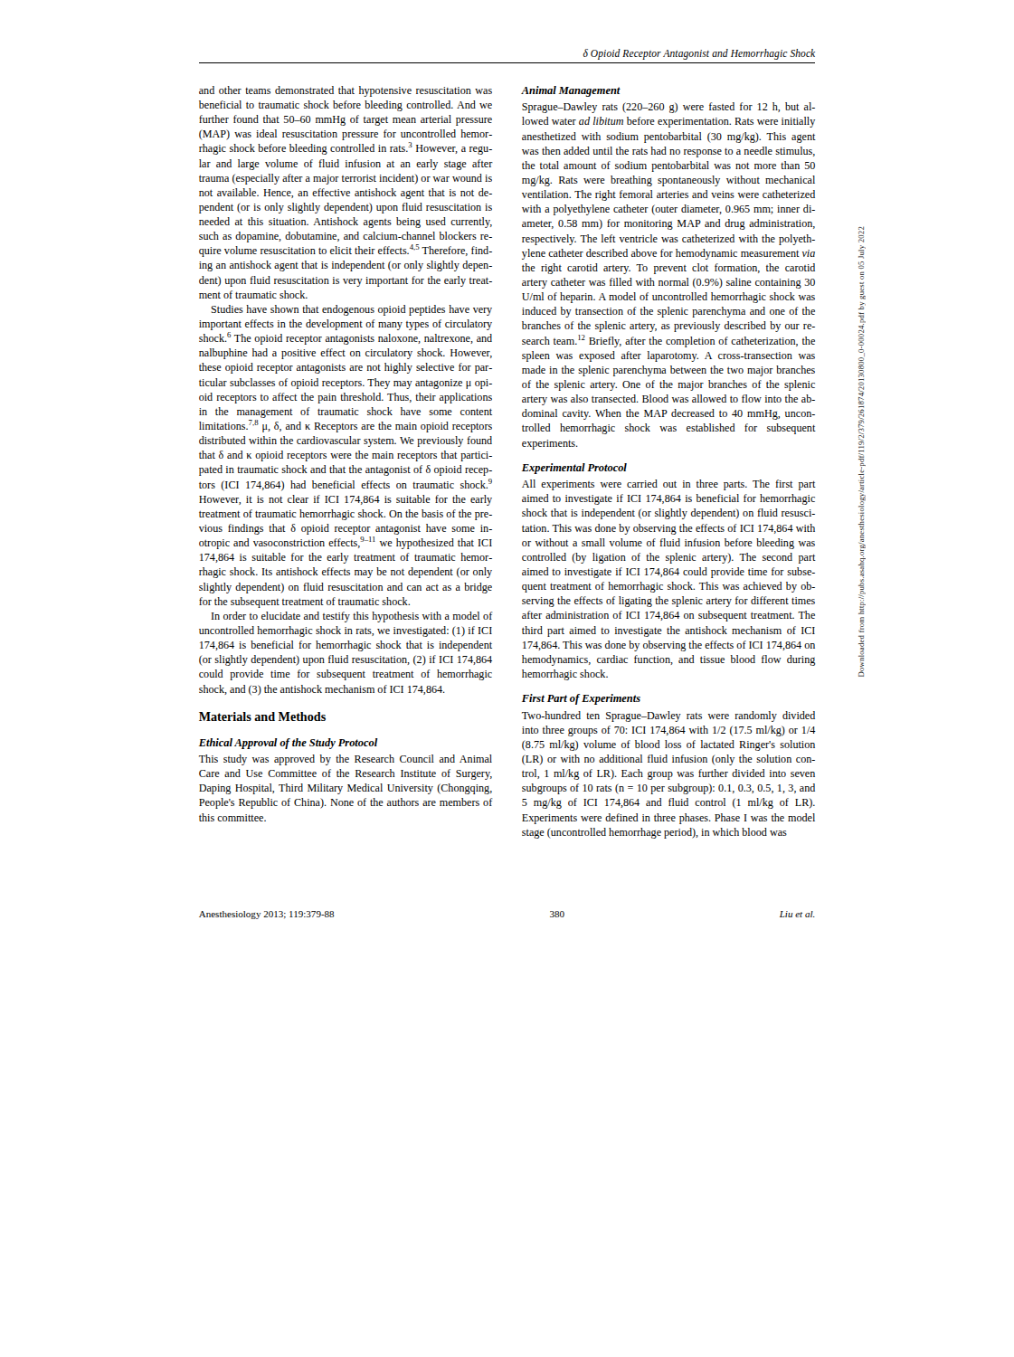δ Opioid Receptor Antagonist and Hemorrhagic Shock
Downloaded from http://pubs.asahq.org/anesthesiology/article-pdf/119/2/379/261874/20130800_0-00024.pdf by guest on 05 July 2022
and other teams demonstrated that hypotensive resuscitation was beneficial to traumatic shock before bleeding controlled. And we further found that 50–60 mmHg of target mean arterial pressure (MAP) was ideal resuscitation pressure for uncontrolled hemorrhagic shock before bleeding controlled in rats.3 However, a regular and large volume of fluid infusion at an early stage after trauma (especially after a major terrorist incident) or war wound is not available. Hence, an effective antishock agent that is not dependent (or is only slightly dependent) upon fluid resuscitation is needed at this situation. Antishock agents being used currently, such as dopamine, dobutamine, and calcium-channel blockers require volume resuscitation to elicit their effects.4,5 Therefore, finding an antishock agent that is independent (or only slightly dependent) upon fluid resuscitation is very important for the early treatment of traumatic shock.
Studies have shown that endogenous opioid peptides have very important effects in the development of many types of circulatory shock.6 The opioid receptor antagonists naloxone, naltrexone, and nalbuphine had a positive effect on circulatory shock. However, these opioid receptor antagonists are not highly selective for particular subclasses of opioid receptors. They may antagonize μ opioid receptors to affect the pain threshold. Thus, their applications in the management of traumatic shock have some content limitations.7,8 μ, δ, and κ Receptors are the main opioid receptors distributed within the cardiovascular system. We previously found that δ and κ opioid receptors were the main receptors that participated in traumatic shock and that the antagonist of δ opioid receptors (ICI 174,864) had beneficial effects on traumatic shock.9 However, it is not clear if ICI 174,864 is suitable for the early treatment of traumatic hemorrhagic shock. On the basis of the previous findings that δ opioid receptor antagonist have some inotropic and vasoconstriction effects,9–11 we hypothesized that ICI 174,864 is suitable for the early treatment of traumatic hemorrhagic shock. Its antishock effects may be not dependent (or only slightly dependent) on fluid resuscitation and can act as a bridge for the subsequent treatment of traumatic shock.
In order to elucidate and testify this hypothesis with a model of uncontrolled hemorrhagic shock in rats, we investigated: (1) if ICI 174,864 is beneficial for hemorrhagic shock that is independent (or slightly dependent) upon fluid resuscitation, (2) if ICI 174,864 could provide time for subsequent treatment of hemorrhagic shock, and (3) the antishock mechanism of ICI 174,864.
Materials and Methods
Ethical Approval of the Study Protocol
This study was approved by the Research Council and Animal Care and Use Committee of the Research Institute of Surgery, Daping Hospital, Third Military Medical University (Chongqing, People's Republic of China). None of the authors are members of this committee.
Animal Management
Sprague–Dawley rats (220–260 g) were fasted for 12 h, but allowed water ad libitum before experimentation. Rats were initially anesthetized with sodium pentobarbital (30 mg/kg). This agent was then added until the rats had no response to a needle stimulus, the total amount of sodium pentobarbital was not more than 50 mg/kg. Rats were breathing spontaneously without mechanical ventilation. The right femoral arteries and veins were catheterized with a polyethylene catheter (outer diameter, 0.965 mm; inner diameter, 0.58 mm) for monitoring MAP and drug administration, respectively. The left ventricle was catheterized with the polyethylene catheter described above for hemodynamic measurement via the right carotid artery. To prevent clot formation, the carotid artery catheter was filled with normal (0.9%) saline containing 30 U/ml of heparin. A model of uncontrolled hemorrhagic shock was induced by transection of the splenic parenchyma and one of the branches of the splenic artery, as previously described by our research team.12 Briefly, after the completion of catheterization, the spleen was exposed after laparotomy. A cross-transection was made in the splenic parenchyma between the two major branches of the splenic artery. One of the major branches of the splenic artery was also transected. Blood was allowed to flow into the abdominal cavity. When the MAP decreased to 40 mmHg, uncontrolled hemorrhagic shock was established for subsequent experiments.
Experimental Protocol
All experiments were carried out in three parts. The first part aimed to investigate if ICI 174,864 is beneficial for hemorrhagic shock that is independent (or slightly dependent) on fluid resuscitation. This was done by observing the effects of ICI 174,864 with or without a small volume of fluid infusion before bleeding was controlled (by ligation of the splenic artery). The second part aimed to investigate if ICI 174,864 could provide time for subsequent treatment of hemorrhagic shock. This was achieved by observing the effects of ligating the splenic artery for different times after administration of ICI 174,864 on subsequent treatment. The third part aimed to investigate the antishock mechanism of ICI 174,864. This was done by observing the effects of ICI 174,864 on hemodynamics, cardiac function, and tissue blood flow during hemorrhagic shock.
First Part of Experiments
Two-hundred ten Sprague–Dawley rats were randomly divided into three groups of 70: ICI 174,864 with 1/2 (17.5 ml/kg) or 1/4 (8.75 ml/kg) volume of blood loss of lactated Ringer's solution (LR) or with no additional fluid infusion (only the solution control, 1 ml/kg of LR). Each group was further divided into seven subgroups of 10 rats (n = 10 per subgroup): 0.1, 0.3, 0.5, 1, 3, and 5 mg/kg of ICI 174,864 and fluid control (1 ml/kg of LR). Experiments were defined in three phases. Phase I was the model stage (uncontrolled hemorrhage period), in which blood was
Anesthesiology 2013; 119:379-88 380 Liu et al.